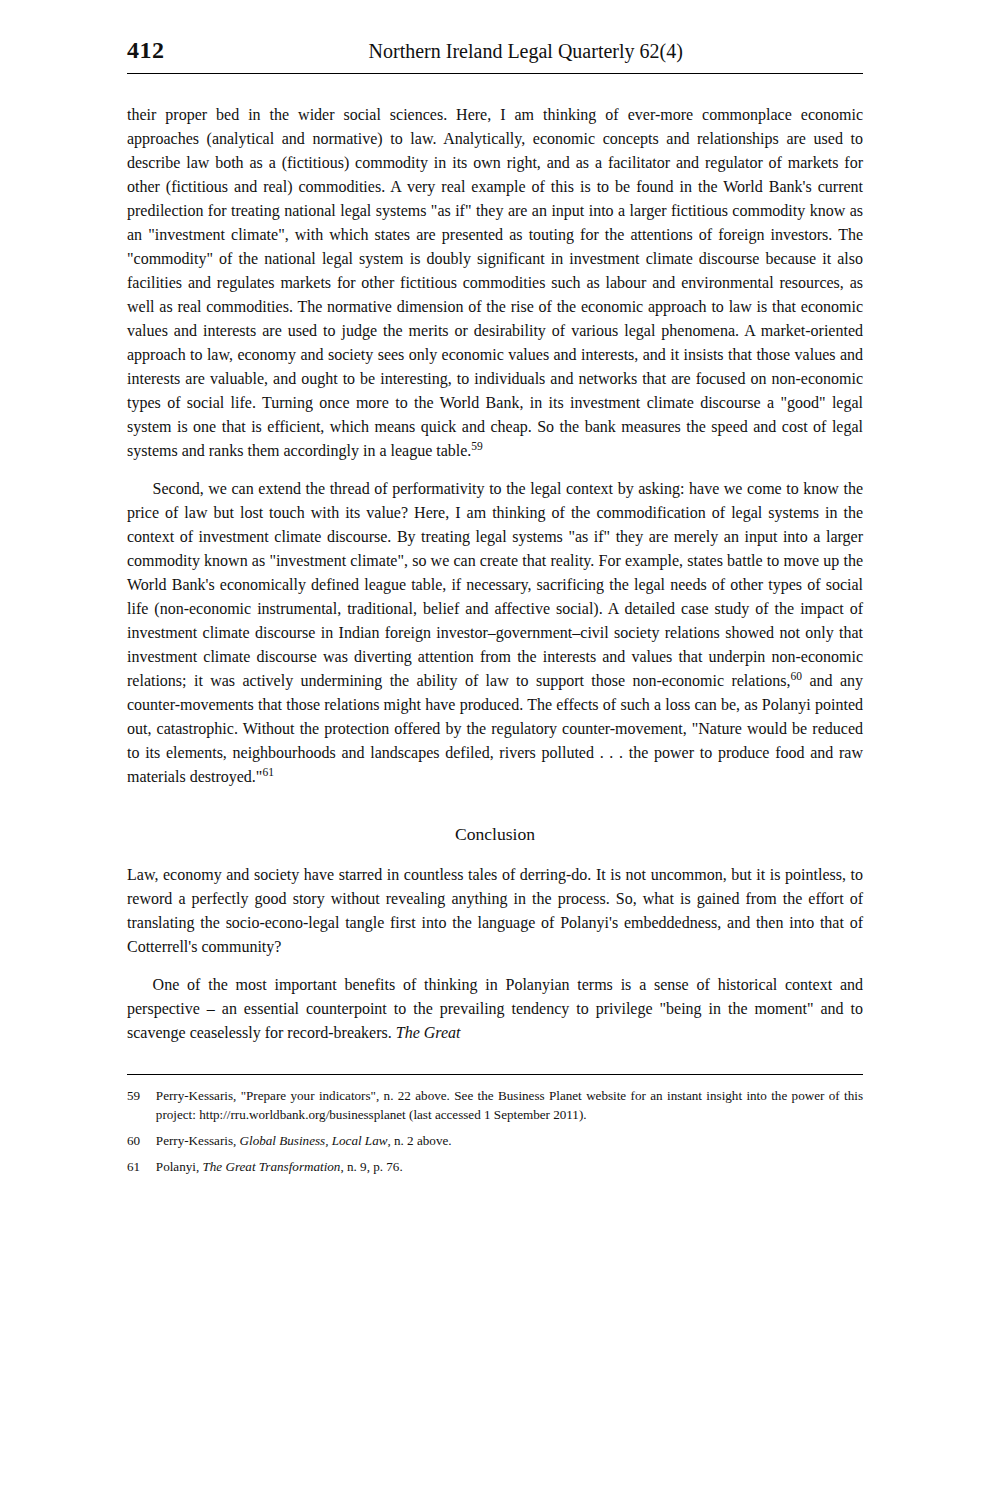412 Northern Ireland Legal Quarterly 62(4)
their proper bed in the wider social sciences. Here, I am thinking of ever-more commonplace economic approaches (analytical and normative) to law. Analytically, economic concepts and relationships are used to describe law both as a (fictitious) commodity in its own right, and as a facilitator and regulator of markets for other (fictitious and real) commodities. A very real example of this is to be found in the World Bank's current predilection for treating national legal systems "as if" they are an input into a larger fictitious commodity know as an "investment climate", with which states are presented as touting for the attentions of foreign investors. The "commodity" of the national legal system is doubly significant in investment climate discourse because it also facilities and regulates markets for other fictitious commodities such as labour and environmental resources, as well as real commodities. The normative dimension of the rise of the economic approach to law is that economic values and interests are used to judge the merits or desirability of various legal phenomena. A market-oriented approach to law, economy and society sees only economic values and interests, and it insists that those values and interests are valuable, and ought to be interesting, to individuals and networks that are focused on non-economic types of social life. Turning once more to the World Bank, in its investment climate discourse a "good" legal system is one that is efficient, which means quick and cheap. So the bank measures the speed and cost of legal systems and ranks them accordingly in a league table.59
Second, we can extend the thread of performativity to the legal context by asking: have we come to know the price of law but lost touch with its value? Here, I am thinking of the commodification of legal systems in the context of investment climate discourse. By treating legal systems "as if" they are merely an input into a larger commodity known as "investment climate", so we can create that reality. For example, states battle to move up the World Bank's economically defined league table, if necessary, sacrificing the legal needs of other types of social life (non-economic instrumental, traditional, belief and affective social). A detailed case study of the impact of investment climate discourse in Indian foreign investor–government–civil society relations showed not only that investment climate discourse was diverting attention from the interests and values that underpin non-economic relations; it was actively undermining the ability of law to support those non-economic relations,60 and any counter-movements that those relations might have produced. The effects of such a loss can be, as Polanyi pointed out, catastrophic. Without the protection offered by the regulatory counter-movement, "Nature would be reduced to its elements, neighbourhoods and landscapes defiled, rivers polluted . . . the power to produce food and raw materials destroyed."61
Conclusion
Law, economy and society have starred in countless tales of derring-do. It is not uncommon, but it is pointless, to reword a perfectly good story without revealing anything in the process. So, what is gained from the effort of translating the socio-econo-legal tangle first into the language of Polanyi's embeddedness, and then into that of Cotterrell's community?
One of the most important benefits of thinking in Polanyian terms is a sense of historical context and perspective – an essential counterpoint to the prevailing tendency to privilege "being in the moment" and to scavenge ceaselessly for record-breakers. The Great
Perry-Kessaris, "Prepare your indicators", n. 22 above. See the Business Planet website for an instant insight into the power of this project: http://rru.worldbank.org/businessplanet (last accessed 1 September 2011).
Perry-Kessaris, Global Business, Local Law, n. 2 above.
Polanyi, The Great Transformation, n. 9, p. 76.